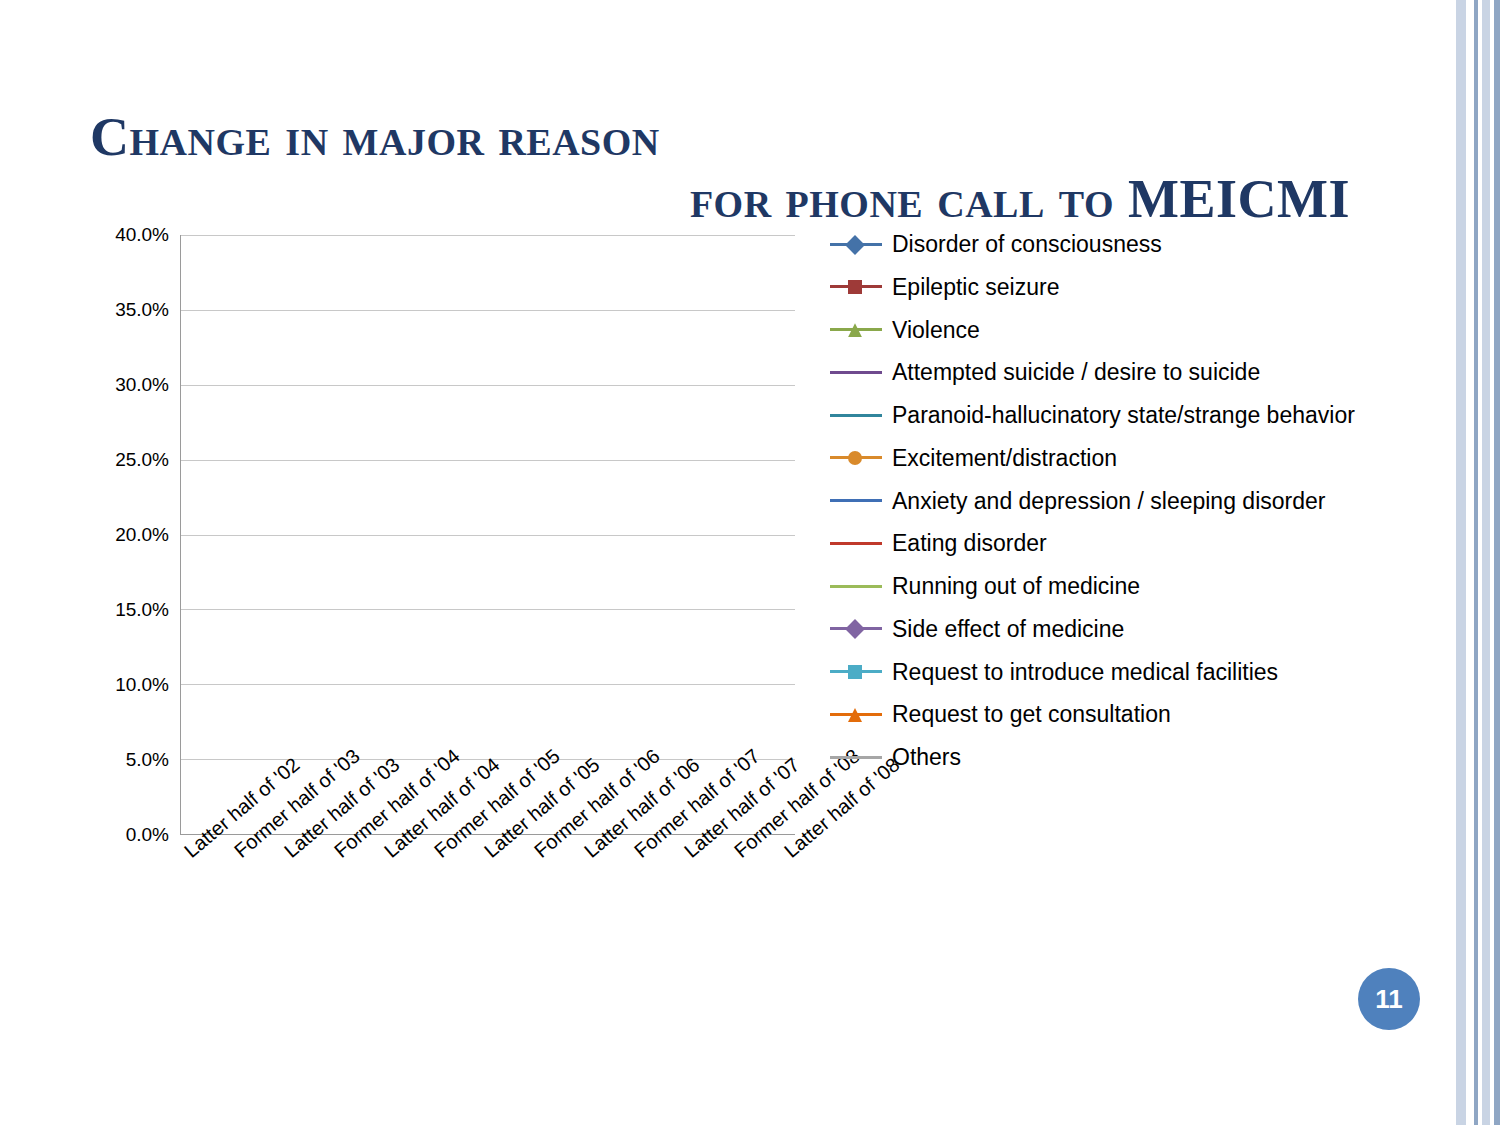Change in major reason for phone call to MEICMI
40.0% 35.0% 30.0% 25.0% 20.0% 15.0% 10.0% 5.0% 0.0%
Latter half of '02 Former half of '03 Latter half of '03 Former half of '04 Latter half of '04 Former half of '05 Latter half of '05 Former half of '06 Latter half of '06 Former half of '07 Latter half of '07 Former half of '08 Latter half of '08
Disorder of consciousness
Epileptic seizure
Violence
Attempted suicide / desire to suicide
Paranoid-hallucinatory state/strange behavior
Excitement/distraction
Anxiety and depression / sleeping disorder
Eating disorder
Running out of medicine
Side effect of medicine
Request to introduce medical facilities
Request to get consultation
Others
11